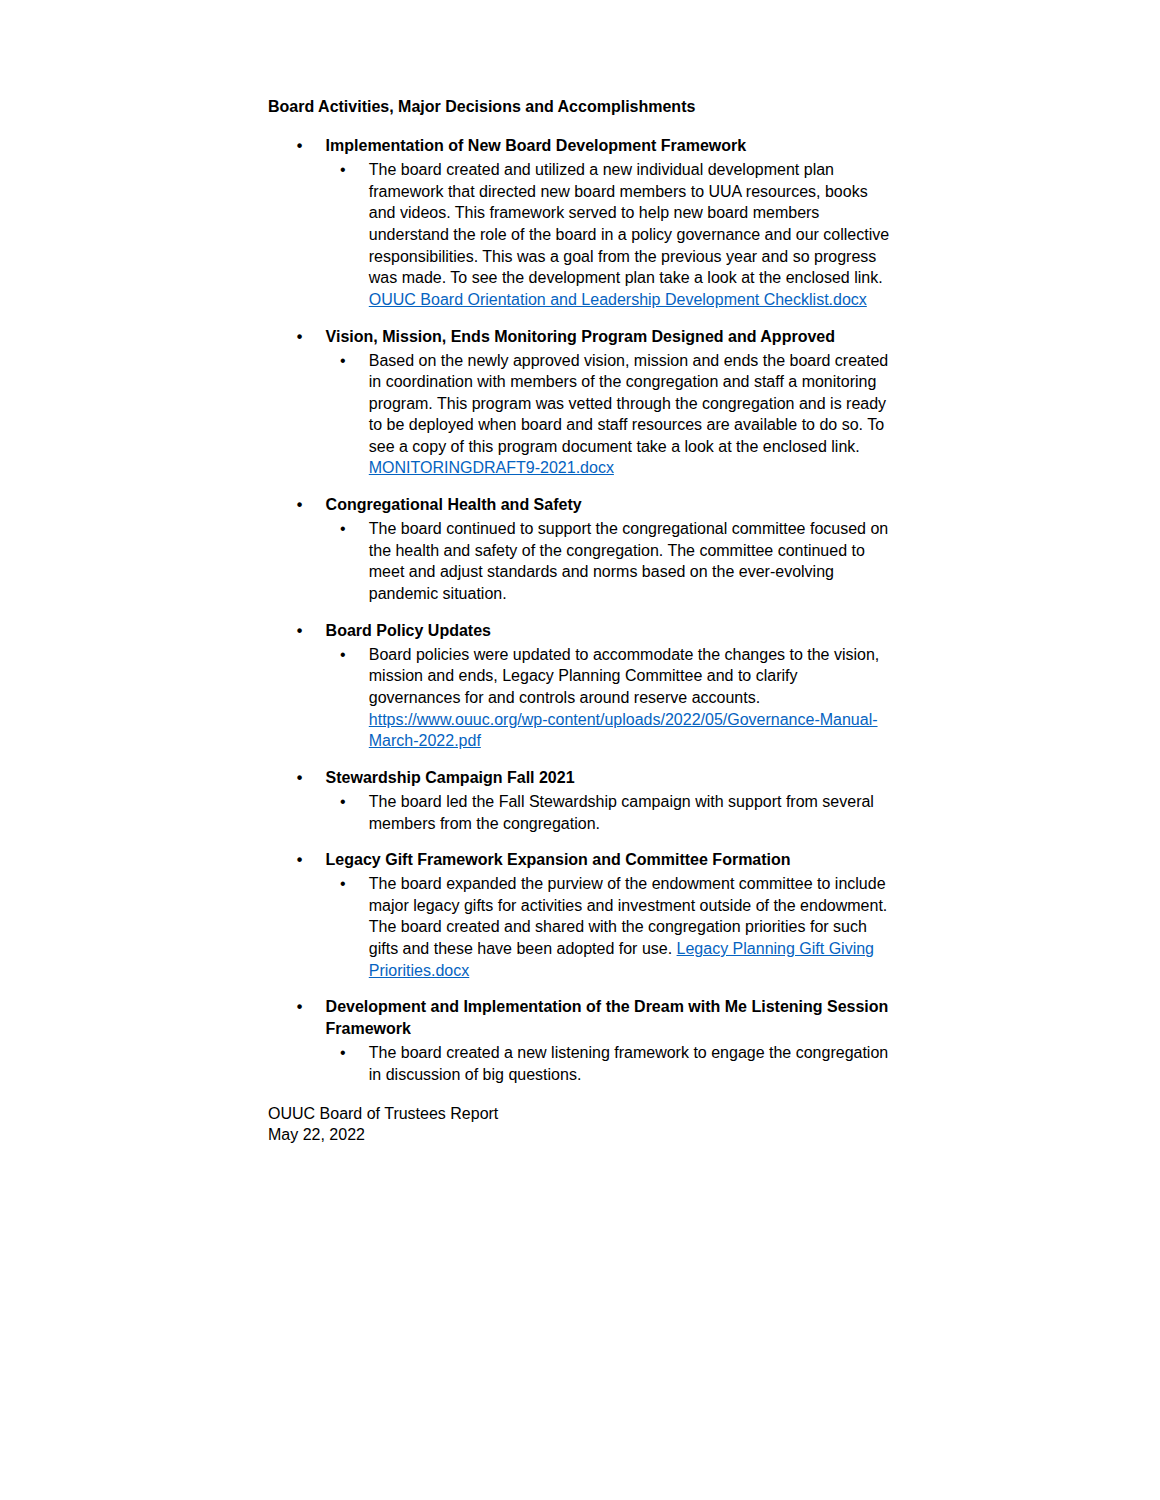Board Activities, Major Decisions and Accomplishments
Implementation of New Board Development Framework
The board created and utilized a new individual development plan framework that directed new board members to UUA resources, books and videos. This framework served to help new board members understand the role of the board in a policy governance and our collective responsibilities. This was a goal from the previous year and so progress was made. To see the development plan take a look at the enclosed link. OUUC Board Orientation and Leadership Development Checklist.docx
Vision, Mission, Ends Monitoring Program Designed and Approved
Based on the newly approved vision, mission and ends the board created in coordination with members of the congregation and staff a monitoring program. This program was vetted through the congregation and is ready to be deployed when board and staff resources are available to do so. To see a copy of this program document take a look at the enclosed link. MONITORINGDRAFT9-2021.docx
Congregational Health and Safety
The board continued to support the congregational committee focused on the health and safety of the congregation. The committee continued to meet and adjust standards and norms based on the ever-evolving pandemic situation.
Board Policy Updates
Board policies were updated to accommodate the changes to the vision, mission and ends, Legacy Planning Committee and to clarify governances for and controls around reserve accounts. https://www.ouuc.org/wp-content/uploads/2022/05/Governance-Manual-March-2022.pdf
Stewardship Campaign Fall 2021
The board led the Fall Stewardship campaign with support from several members from the congregation.
Legacy Gift Framework Expansion and Committee Formation
The board expanded the purview of the endowment committee to include major legacy gifts for activities and investment outside of the endowment. The board created and shared with the congregation priorities for such gifts and these have been adopted for use. Legacy Planning Gift Giving Priorities.docx
Development and Implementation of the Dream with Me Listening Session Framework
The board created a new listening framework to engage the congregation in discussion of big questions.
OUUC Board of Trustees Report
May 22, 2022